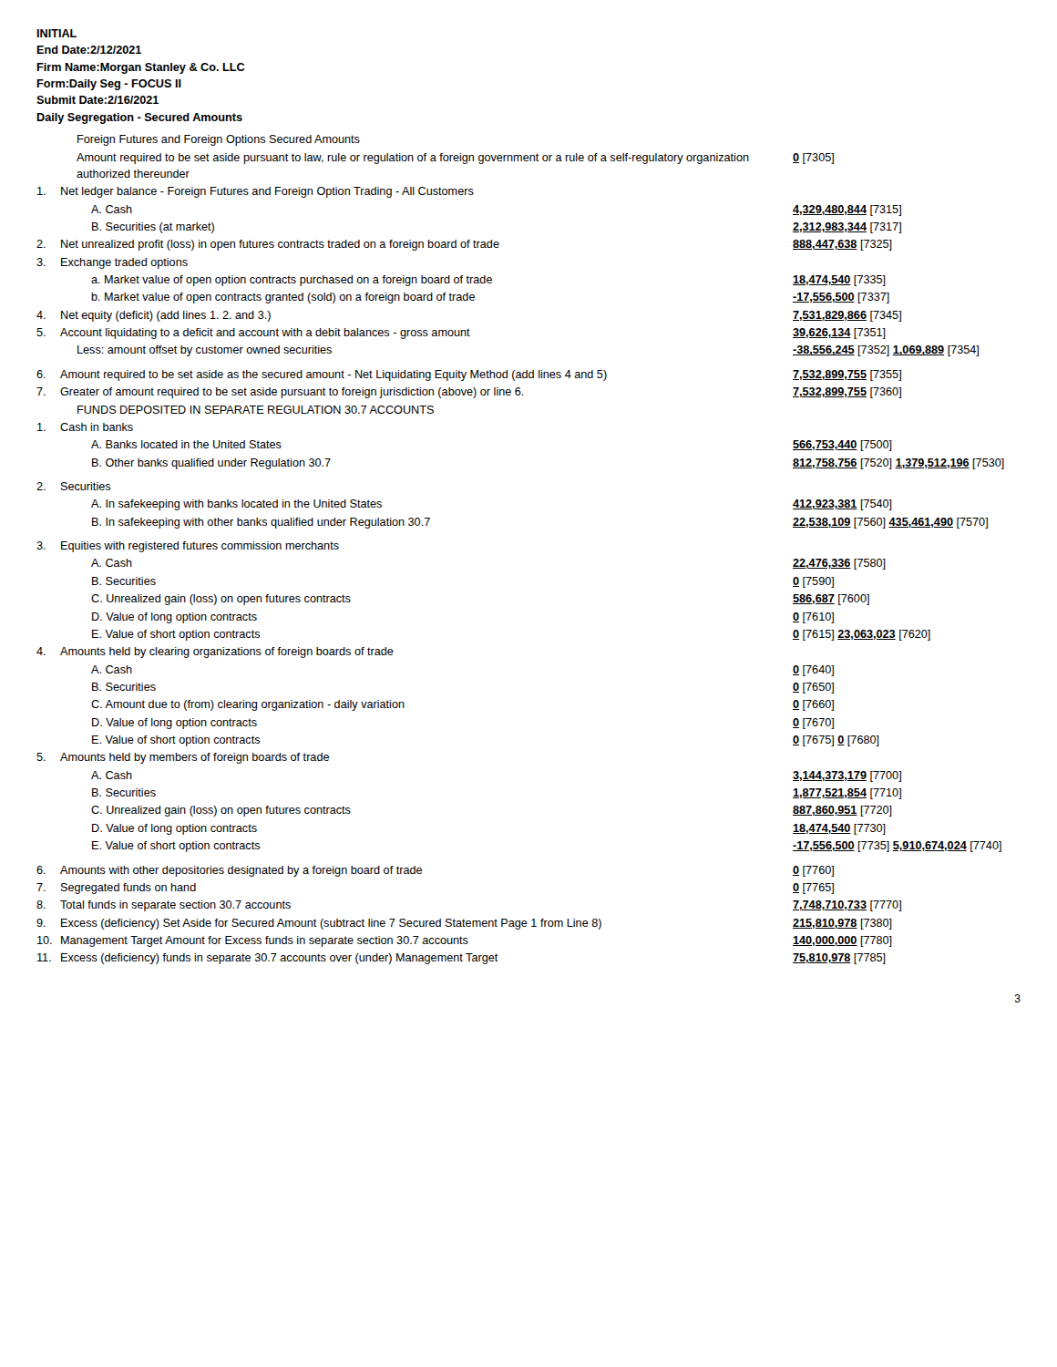INITIAL
End Date:2/12/2021
Firm Name:Morgan Stanley & Co. LLC
Form:Daily Seg - FOCUS II
Submit Date:2/16/2021
Daily Segregation - Secured Amounts
| | Foreign Futures and Foreign Options Secured Amounts | |
| | Amount required to be set aside pursuant to law, rule or regulation of a foreign government or a rule of a self-regulatory organization authorized thereunder | 0 [7305] |
| 1. | Net ledger balance - Foreign Futures and Foreign Option Trading - All Customers | |
| | A. Cash | 4,329,480,844 [7315] |
| | B. Securities (at market) | 2,312,983,344 [7317] |
| 2. | Net unrealized profit (loss) in open futures contracts traded on a foreign board of trade | 888,447,638 [7325] |
| 3. | Exchange traded options | |
| | a. Market value of open option contracts purchased on a foreign board of trade | 18,474,540 [7335] |
| | b. Market value of open contracts granted (sold) on a foreign board of trade | -17,556,500 [7337] |
| 4. | Net equity (deficit) (add lines 1. 2. and 3.) | 7,531,829,866 [7345] |
| 5. | Account liquidating to a deficit and account with a debit balances - gross amount | 39,626,134 [7351] |
| | Less: amount offset by customer owned securities | -38,556,245 [7352] 1,069,889 [7354] |
| 6. | Amount required to be set aside as the secured amount - Net Liquidating Equity Method (add lines 4 and 5) | 7,532,899,755 [7355] |
| 7. | Greater of amount required to be set aside pursuant to foreign jurisdiction (above) or line 6. | 7,532,899,755 [7360] |
| | FUNDS DEPOSITED IN SEPARATE REGULATION 30.7 ACCOUNTS | |
| 1. | Cash in banks | |
| | A. Banks located in the United States | 566,753,440 [7500] |
| | B. Other banks qualified under Regulation 30.7 | 812,758,756 [7520] 1,379,512,196 [7530] |
| 2. | Securities | |
| | A. In safekeeping with banks located in the United States | 412,923,381 [7540] |
| | B. In safekeeping with other banks qualified under Regulation 30.7 | 22,538,109 [7560] 435,461,490 [7570] |
| 3. | Equities with registered futures commission merchants | |
| | A. Cash | 22,476,336 [7580] |
| | B. Securities | 0 [7590] |
| | C. Unrealized gain (loss) on open futures contracts | 586,687 [7600] |
| | D. Value of long option contracts | 0 [7610] |
| | E. Value of short option contracts | 0 [7615] 23,063,023 [7620] |
| 4. | Amounts held by clearing organizations of foreign boards of trade | |
| | A. Cash | 0 [7640] |
| | B. Securities | 0 [7650] |
| | C. Amount due to (from) clearing organization - daily variation | 0 [7660] |
| | D. Value of long option contracts | 0 [7670] |
| | E. Value of short option contracts | 0 [7675] 0 [7680] |
| 5. | Amounts held by members of foreign boards of trade | |
| | A. Cash | 3,144,373,179 [7700] |
| | B. Securities | 1,877,521,854 [7710] |
| | C. Unrealized gain (loss) on open futures contracts | 887,860,951 [7720] |
| | D. Value of long option contracts | 18,474,540 [7730] |
| | E. Value of short option contracts | -17,556,500 [7735] 5,910,674,024 [7740] |
| 6. | Amounts with other depositories designated by a foreign board of trade | 0 [7760] |
| 7. | Segregated funds on hand | 0 [7765] |
| 8. | Total funds in separate section 30.7 accounts | 7,748,710,733 [7770] |
| 9. | Excess (deficiency) Set Aside for Secured Amount (subtract line 7 Secured Statement Page 1 from Line 8) | 215,810,978 [7380] |
| 10. | Management Target Amount for Excess funds in separate section 30.7 accounts | 140,000,000 [7780] |
| 11. | Excess (deficiency) funds in separate 30.7 accounts over (under) Management Target | 75,810,978 [7785] |
3